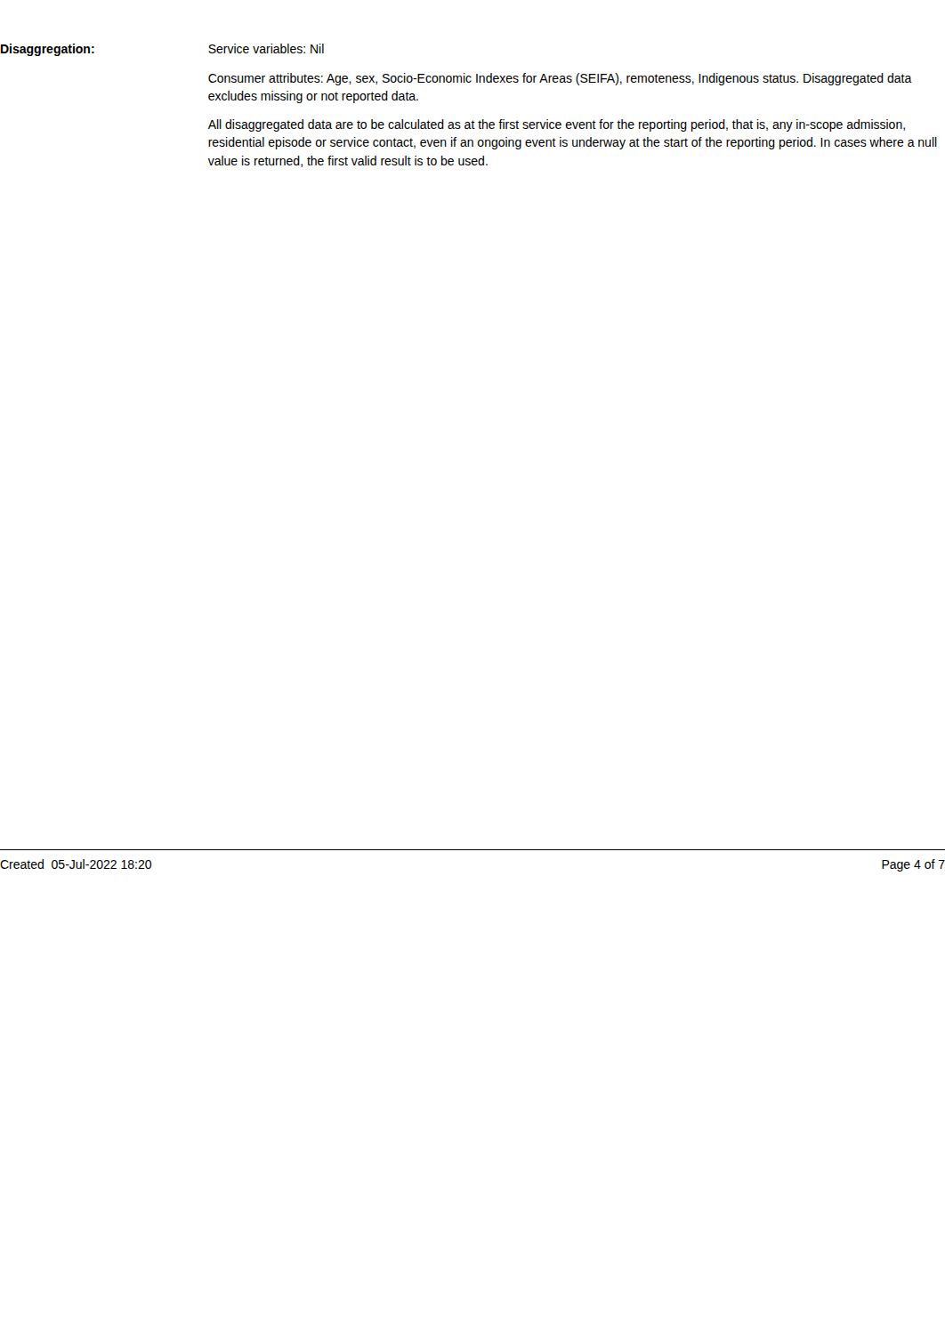Disaggregation:
Service variables: Nil
Consumer attributes: Age, sex, Socio-Economic Indexes for Areas (SEIFA), remoteness, Indigenous status. Disaggregated data excludes missing or not reported data.
All disaggregated data are to be calculated as at the first service event for the reporting period, that is, any in-scope admission, residential episode or service contact, even if an ongoing event is underway at the start of the reporting period. In cases where a null value is returned, the first valid result is to be used.
Created 05-Jul-2022 18:20 Page 4 of 7